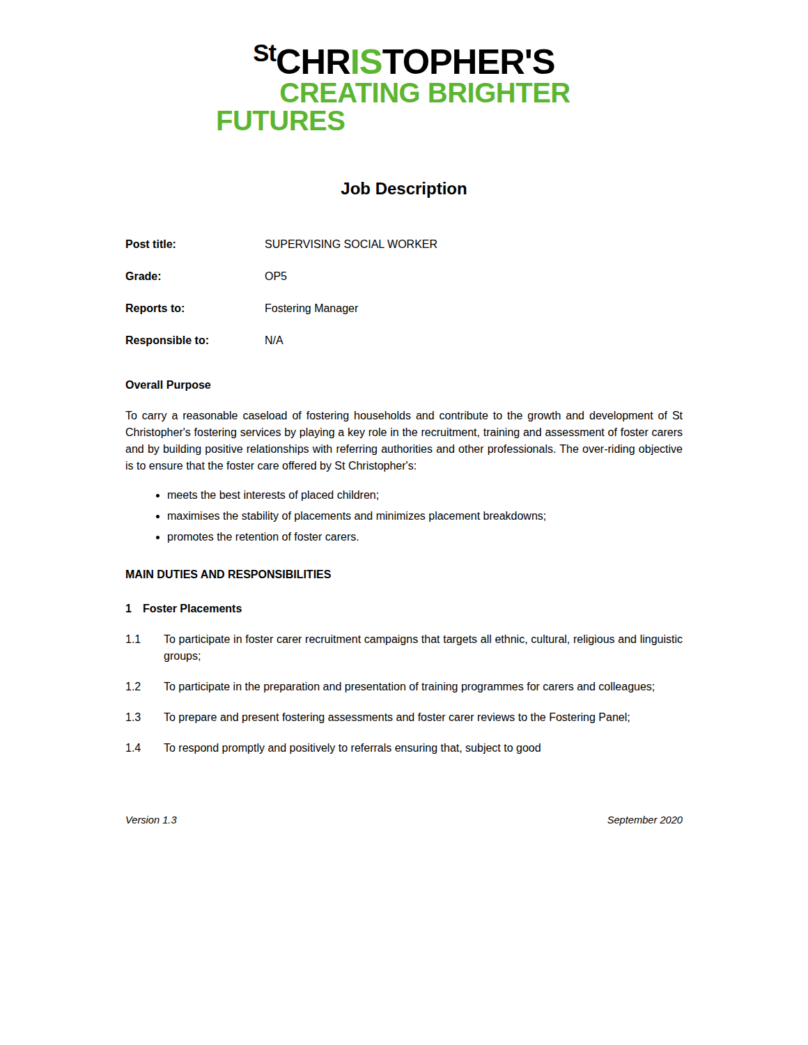St CHRISTOPHER'S
CREATING BRIGHTER
FUTURES
Job Description
Post title:
SUPERVISING SOCIAL WORKER
Grade:
OP5
Reports to:
Fostering Manager
Responsible to:
N/A
Overall Purpose
To carry a reasonable caseload of fostering households and contribute to the growth and development of St Christopher's fostering services by playing a key role in the recruitment, training and assessment of foster carers and by building positive relationships with referring authorities and other professionals. The over-riding objective is to ensure that the foster care offered by St Christopher's:
meets the best interests of placed children;
maximises the stability of placements and minimizes placement breakdowns;
promotes the retention of foster carers.
MAIN DUTIES AND RESPONSIBILITIES
1
Foster Placements
1.1
To participate in foster carer recruitment campaigns that targets all ethnic, cultural, religious and linguistic groups;
1.2
To participate in the preparation and presentation of training programmes for carers and colleagues;
1.3
To prepare and present fostering assessments and foster carer reviews to the Fostering Panel;
1.4
To respond promptly and positively to referrals ensuring that, subject to good
Version 1.3
September 2020